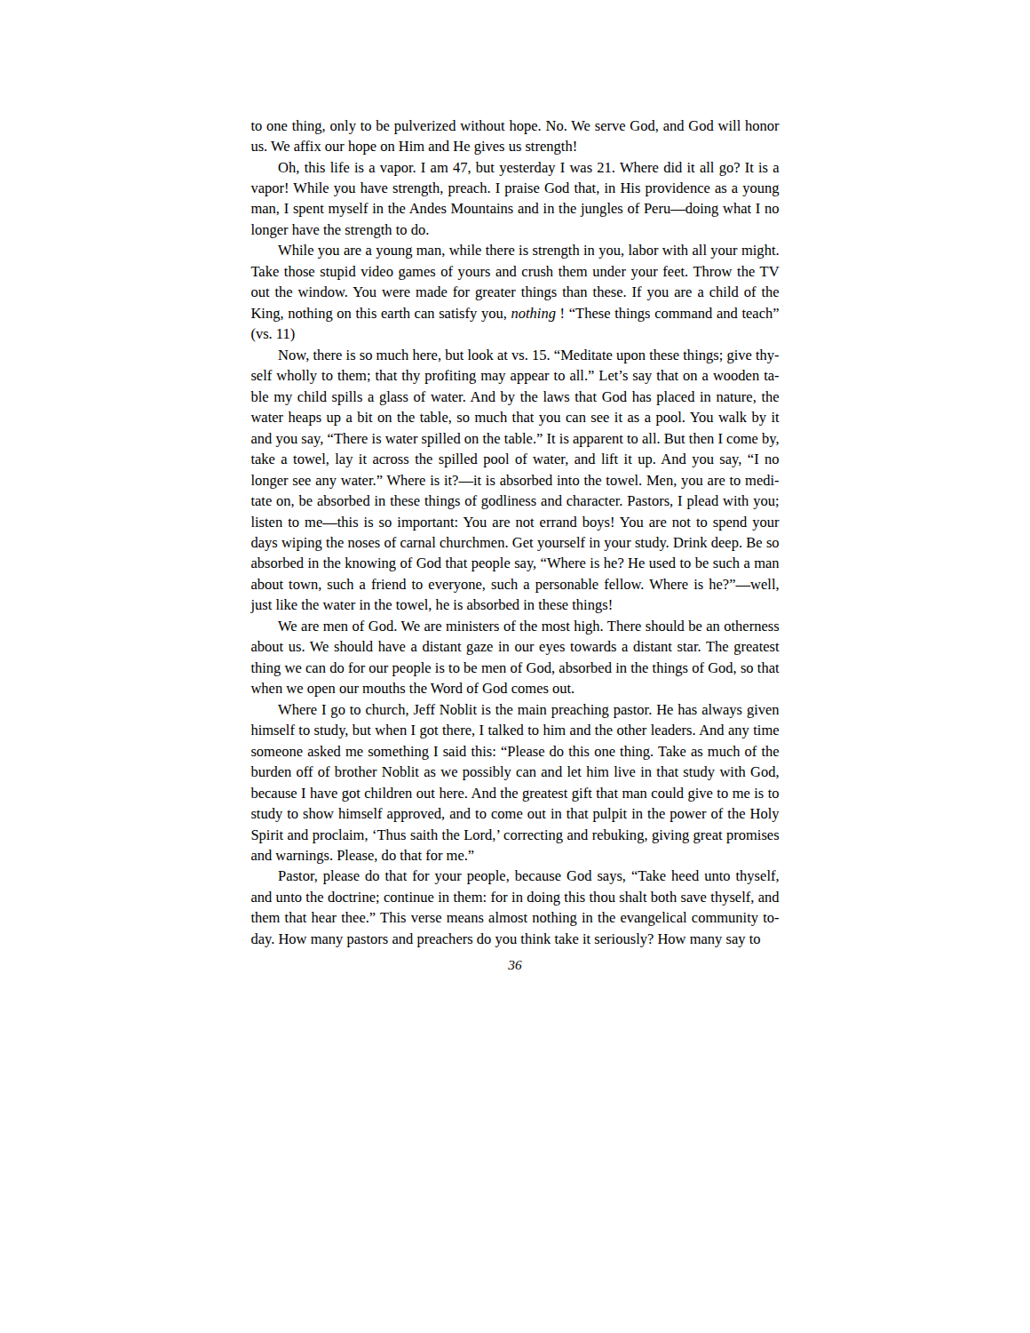to one thing, only to be pulverized without hope. No. We serve God, and God will honor us. We affix our hope on Him and He gives us strength!
Oh, this life is a vapor. I am 47, but yesterday I was 21. Where did it all go? It is a vapor! While you have strength, preach. I praise God that, in His providence as a young man, I spent myself in the Andes Mountains and in the jungles of Peru—doing what I no longer have the strength to do.
While you are a young man, while there is strength in you, labor with all your might. Take those stupid video games of yours and crush them under your feet. Throw the TV out the window. You were made for greater things than these. If you are a child of the King, nothing on this earth can satisfy you, nothing ! “These things command and teach” (vs. 11)
Now, there is so much here, but look at vs. 15. “Meditate upon these things; give thyself wholly to them; that thy profiting may appear to all.” Let’s say that on a wooden table my child spills a glass of water. And by the laws that God has placed in nature, the water heaps up a bit on the table, so much that you can see it as a pool. You walk by it and you say, “There is water spilled on the table.” It is apparent to all. But then I come by, take a towel, lay it across the spilled pool of water, and lift it up. And you say, “I no longer see any water.” Where is it?—it is absorbed into the towel. Men, you are to meditate on, be absorbed in these things of godliness and character. Pastors, I plead with you; listen to me—this is so important: You are not errand boys! You are not to spend your days wiping the noses of carnal churchmen. Get yourself in your study. Drink deep. Be so absorbed in the knowing of God that people say, “Where is he? He used to be such a man about town, such a friend to everyone, such a personable fellow. Where is he?”—well, just like the water in the towel, he is absorbed in these things!
We are men of God. We are ministers of the most high. There should be an otherness about us. We should have a distant gaze in our eyes towards a distant star. The greatest thing we can do for our people is to be men of God, absorbed in the things of God, so that when we open our mouths the Word of God comes out.
Where I go to church, Jeff Noblit is the main preaching pastor. He has always given himself to study, but when I got there, I talked to him and the other leaders. And any time someone asked me something I said this: “Please do this one thing. Take as much of the burden off of brother Noblit as we possibly can and let him live in that study with God, because I have got children out here. And the greatest gift that man could give to me is to study to show himself approved, and to come out in that pulpit in the power of the Holy Spirit and proclaim, ‘Thus saith the Lord,’ correcting and rebuking, giving great promises and warnings. Please, do that for me.”
Pastor, please do that for your people, because God says, “Take heed unto thyself, and unto the doctrine; continue in them: for in doing this thou shalt both save thyself, and them that hear thee.” This verse means almost nothing in the evangelical community today. How many pastors and preachers do you think take it seriously? How many say to
36